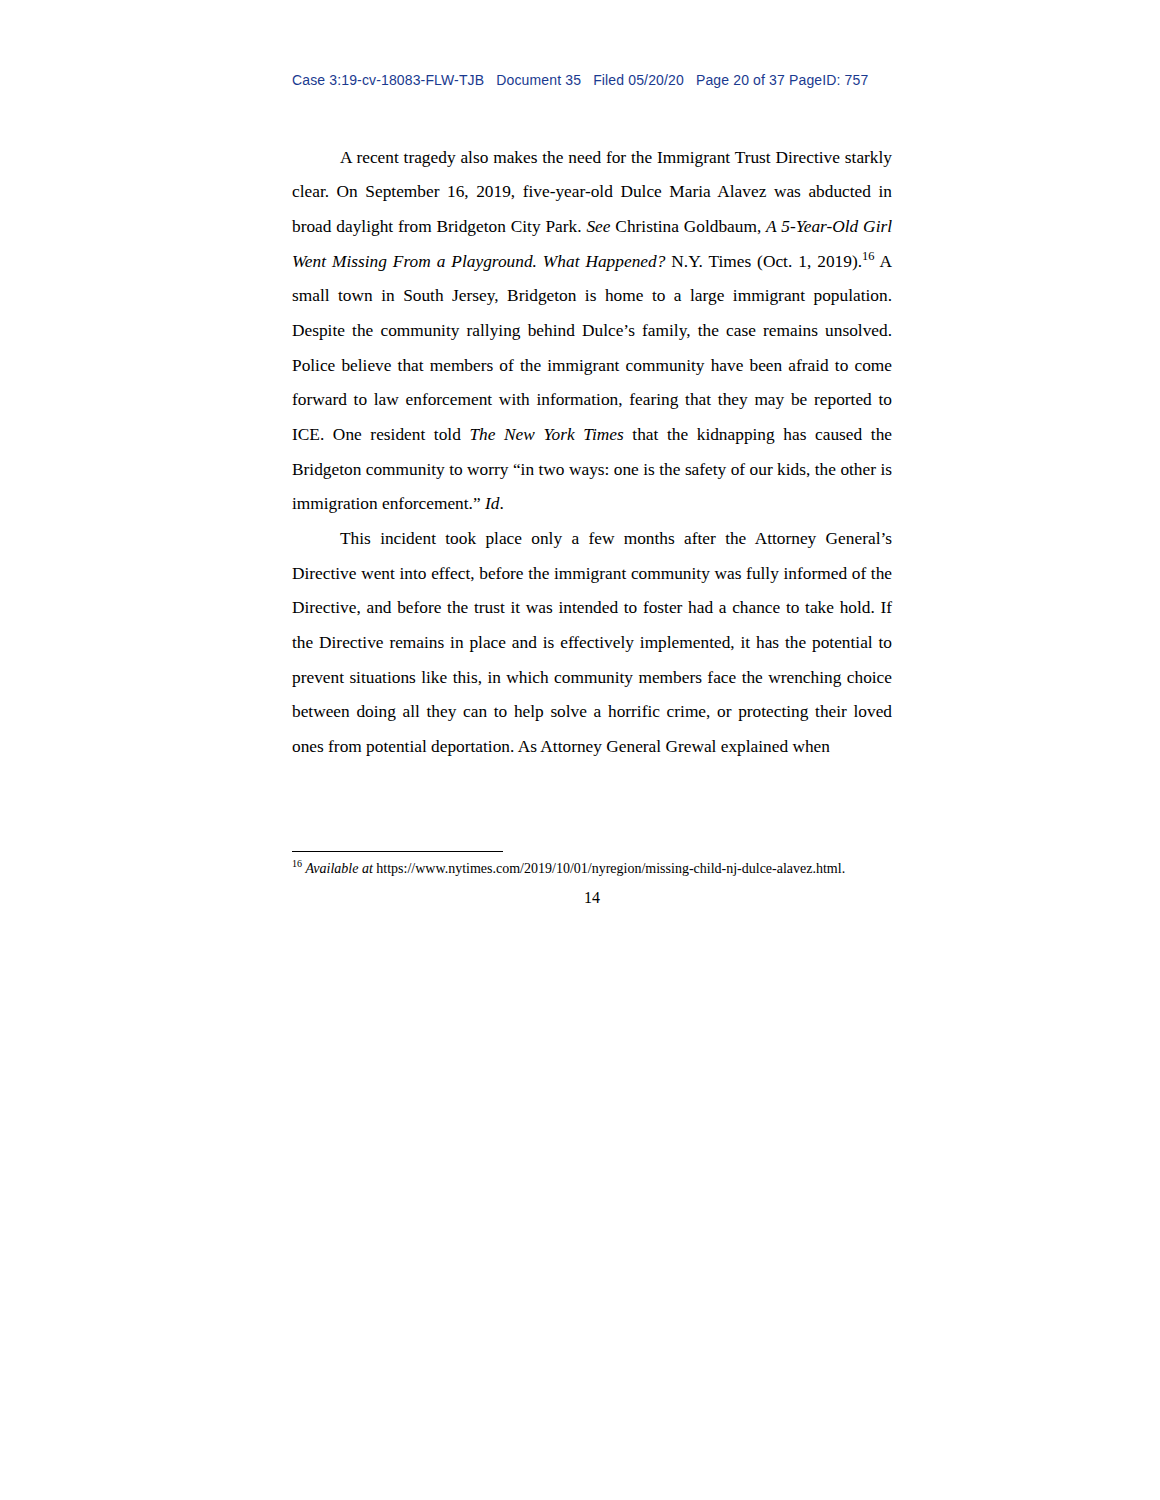Case 3:19-cv-18083-FLW-TJB Document 35 Filed 05/20/20 Page 20 of 37 PageID: 757
A recent tragedy also makes the need for the Immigrant Trust Directive starkly clear. On September 16, 2019, five-year-old Dulce Maria Alavez was abducted in broad daylight from Bridgeton City Park. See Christina Goldbaum, A 5-Year-Old Girl Went Missing From a Playground. What Happened? N.Y. Times (Oct. 1, 2019).16 A small town in South Jersey, Bridgeton is home to a large immigrant population. Despite the community rallying behind Dulce’s family, the case remains unsolved. Police believe that members of the immigrant community have been afraid to come forward to law enforcement with information, fearing that they may be reported to ICE. One resident told The New York Times that the kidnapping has caused the Bridgeton community to worry “in two ways: one is the safety of our kids, the other is immigration enforcement.” Id.
This incident took place only a few months after the Attorney General’s Directive went into effect, before the immigrant community was fully informed of the Directive, and before the trust it was intended to foster had a chance to take hold. If the Directive remains in place and is effectively implemented, it has the potential to prevent situations like this, in which community members face the wrenching choice between doing all they can to help solve a horrific crime, or protecting their loved ones from potential deportation. As Attorney General Grewal explained when
16 Available at https://www.nytimes.com/2019/10/01/nyregion/missing-child-nj-dulce-alavez.html.
14